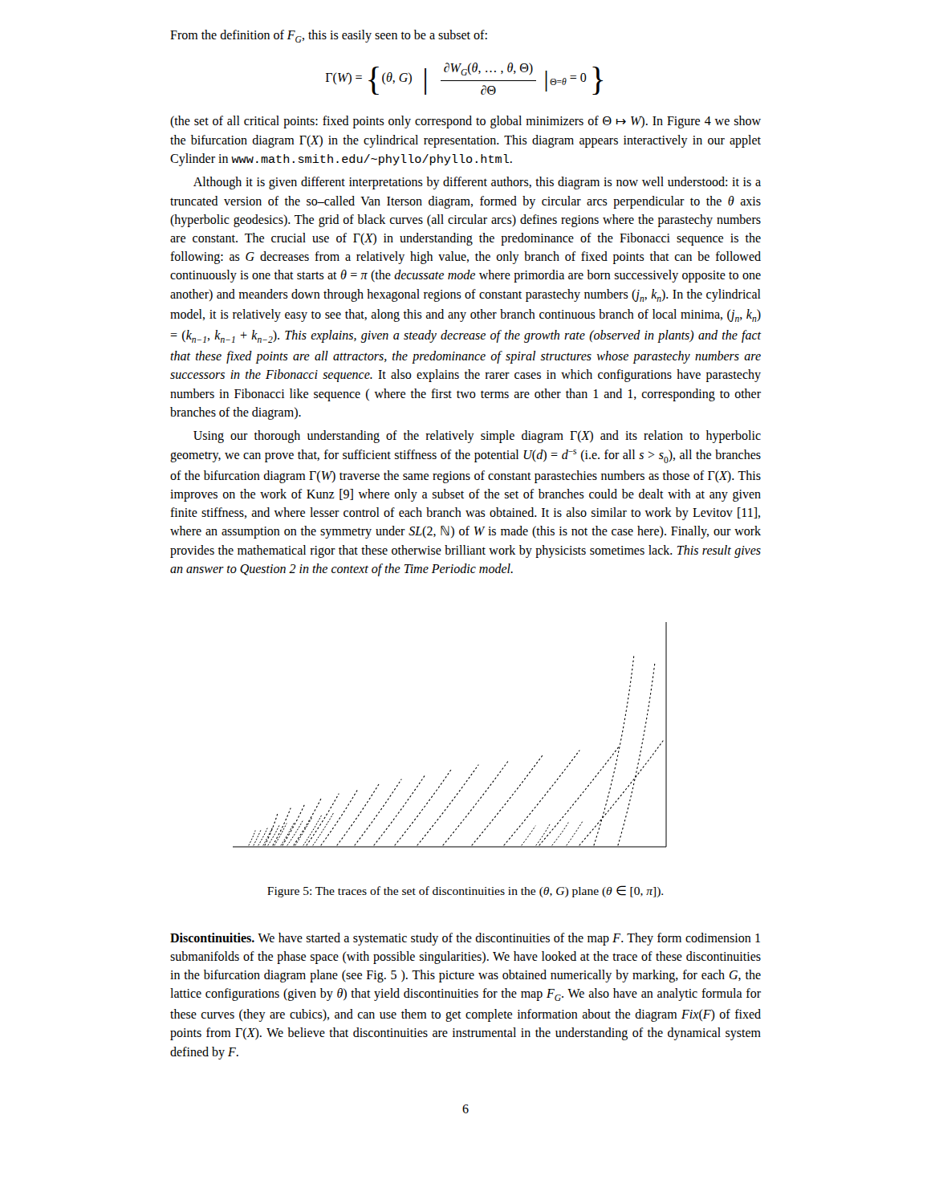From the definition of FG, this is easily seen to be a subset of:
Γ(W) = {(θ, G) | ∂WG(θ, … , θ, Θ) ∂Θ |Θ=θ = 0 }
(the set of all critical points: fixed points only correspond to global minimizers of Θ ↦ W). In Figure 4 we show the bifurcation diagram Γ(X) in the cylindrical representation. This diagram appears interactively in our applet Cylinder in www.math.smith.edu/~phyllo/phyllo.html.
Although it is given different interpretations by different authors, this diagram is now well understood: it is a truncated version of the so–called Van Iterson diagram, formed by circular arcs perpendicular to the θ axis (hyperbolic geodesics). The grid of black curves (all circular arcs) defines regions where the parastechy numbers are constant. The crucial use of Γ(X) in understanding the predominance of the Fibonacci sequence is the following: as G decreases from a relatively high value, the only branch of fixed points that can be followed continuously is one that starts at θ = π (the decussate mode where primordia are born successively opposite to one another) and meanders down through hexagonal regions of constant parastechy numbers (jn, kn). In the cylindrical model, it is relatively easy to see that, along this and any other branch continuous branch of local minima, (jn, kn) = (kn−1, kn−1 + kn−2). This explains, given a steady decrease of the growth rate (observed in plants) and the fact that these fixed points are all attractors, the predominance of spiral structures whose parastechy numbers are successors in the Fibonacci sequence. It also explains the rarer cases in which configurations have parastechy numbers in Fibonacci like sequence ( where the first two terms are other than 1 and 1, corresponding to other branches of the diagram).
Using our thorough understanding of the relatively simple diagram Γ(X) and its relation to hyperbolic geometry, we can prove that, for sufficient stiffness of the potential U(d) = d−s (i.e. for all s > s 0), all the branches of the bifurcation diagram Γ(W) traverse the same regions of constant parastechies numbers as those of Γ(X). This improves on the work of Kunz [9] where only a subset of the set of branches could be dealt with at any given finite stiffness, and where lesser control of each branch was obtained. It is also similar to work by Levitov [11], where an assumption on the symmetry under SL(2, ℕ) of W is made (this is not the case here). Finally, our work provides the mathematical rigor that these otherwise brilliant work by physicists sometimes lack. This result gives an answer to Question 2 in the context of the Time Periodic model.
Figure 5: The traces of the set of discontinuities in the (θ, G) plane (θ ∈ [0, π]).
Discontinuities. We have started a systematic study of the discontinuities of the map F. They form codimension 1 submanifolds of the phase space (with possible singularities). We have looked at the trace of these discontinuities in the bifurcation diagram plane (see Fig. 5 ). This picture was obtained numerically by marking, for each G, the lattice configurations (given by θ) that yield discontinuities for the map FG. We also have an analytic formula for these curves (they are cubics), and can use them to get complete information about the diagram Fix(F) of fixed points from Γ(X). We believe that discontinuities are instrumental in the understanding of the dynamical system defined by F.
6